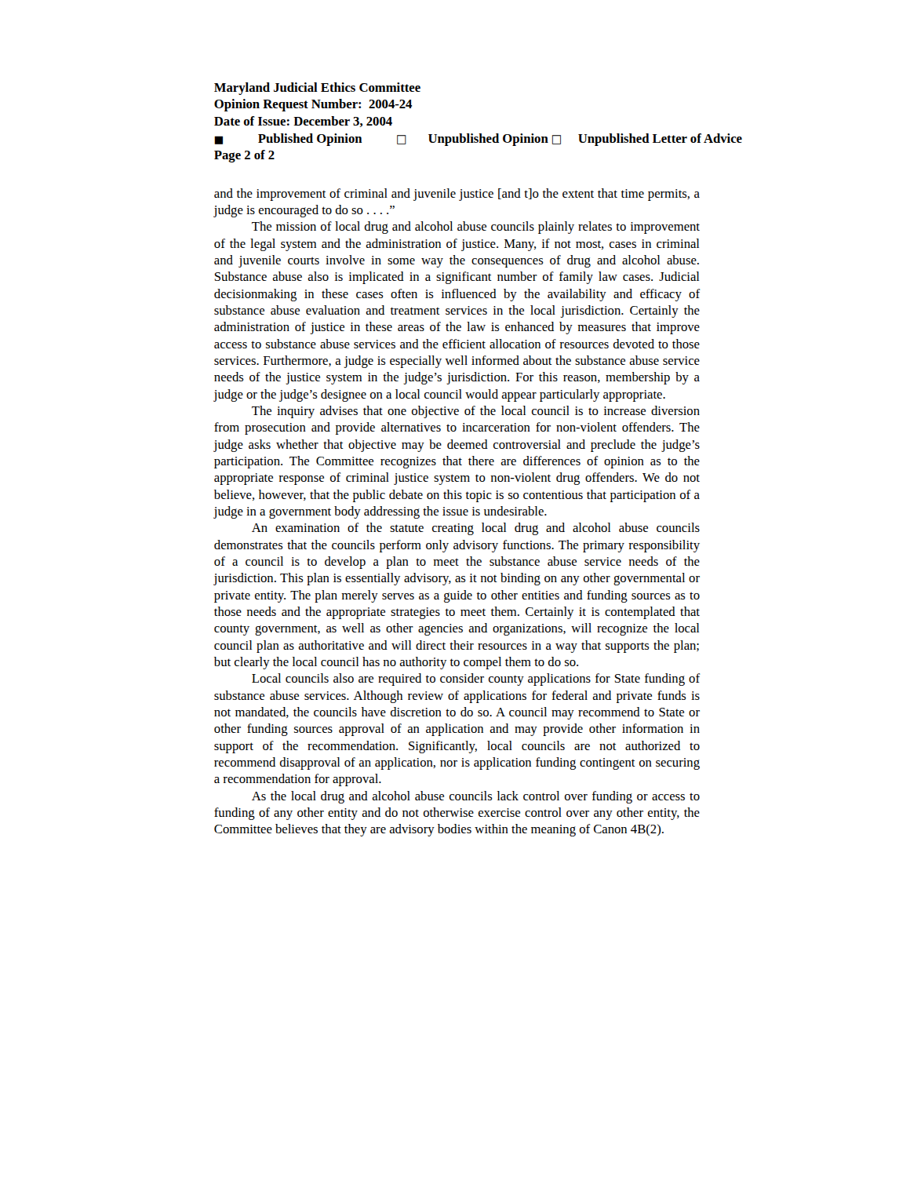Maryland Judicial Ethics Committee
Opinion Request Number: 2004-24
Date of Issue: December 3, 2004
■ Published Opinion □ Unpublished Opinion □ Unpublished Letter of Advice
Page 2 of 2
and the improvement of criminal and juvenile justice [and t]o the extent that time permits, a judge is encouraged to do so . . . .”
The mission of local drug and alcohol abuse councils plainly relates to improvement of the legal system and the administration of justice. Many, if not most, cases in criminal and juvenile courts involve in some way the consequences of drug and alcohol abuse. Substance abuse also is implicated in a significant number of family law cases. Judicial decisionmaking in these cases often is influenced by the availability and efficacy of substance abuse evaluation and treatment services in the local jurisdiction. Certainly the administration of justice in these areas of the law is enhanced by measures that improve access to substance abuse services and the efficient allocation of resources devoted to those services. Furthermore, a judge is especially well informed about the substance abuse service needs of the justice system in the judge’s jurisdiction. For this reason, membership by a judge or the judge’s designee on a local council would appear particularly appropriate.
The inquiry advises that one objective of the local council is to increase diversion from prosecution and provide alternatives to incarceration for non-violent offenders. The judge asks whether that objective may be deemed controversial and preclude the judge’s participation. The Committee recognizes that there are differences of opinion as to the appropriate response of criminal justice system to non-violent drug offenders. We do not believe, however, that the public debate on this topic is so contentious that participation of a judge in a government body addressing the issue is undesirable.
An examination of the statute creating local drug and alcohol abuse councils demonstrates that the councils perform only advisory functions. The primary responsibility of a council is to develop a plan to meet the substance abuse service needs of the jurisdiction. This plan is essentially advisory, as it not binding on any other governmental or private entity. The plan merely serves as a guide to other entities and funding sources as to those needs and the appropriate strategies to meet them. Certainly it is contemplated that county government, as well as other agencies and organizations, will recognize the local council plan as authoritative and will direct their resources in a way that supports the plan; but clearly the local council has no authority to compel them to do so.
Local councils also are required to consider county applications for State funding of substance abuse services. Although review of applications for federal and private funds is not mandated, the councils have discretion to do so. A council may recommend to State or other funding sources approval of an application and may provide other information in support of the recommendation. Significantly, local councils are not authorized to recommend disapproval of an application, nor is application funding contingent on securing a recommendation for approval.
As the local drug and alcohol abuse councils lack control over funding or access to funding of any other entity and do not otherwise exercise control over any other entity, the Committee believes that they are advisory bodies within the meaning of Canon 4B(2).